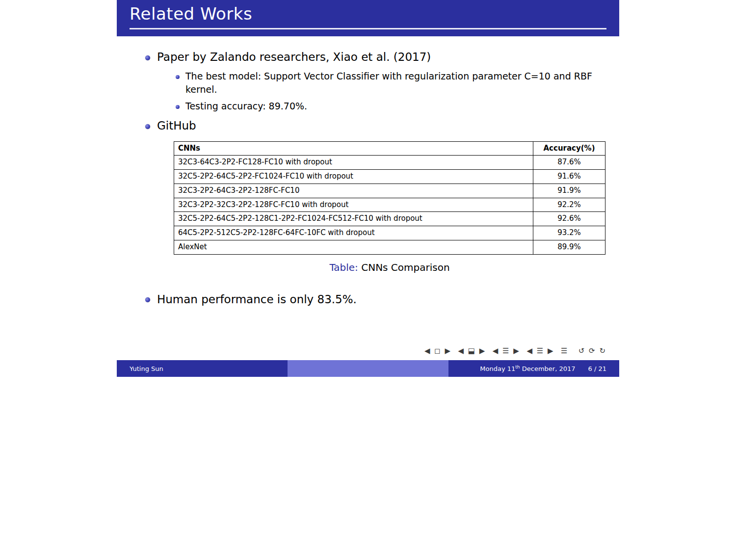Related Works
Paper by Zalando researchers, Xiao et al. (2017)
The best model: Support Vector Classifier with regularization parameter C=10 and RBF kernel.
Testing accuracy: 89.70%.
GitHub
| CNNs | Accuracy(%) |
| --- | --- |
| 32C3-64C3-2P2-FC128-FC10 with dropout | 87.6% |
| 32C5-2P2-64C5-2P2-FC1024-FC10 with dropout | 91.6% |
| 32C3-2P2-64C3-2P2-128FC-FC10 | 91.9% |
| 32C3-2P2-32C3-2P2-128FC-FC10 with dropout | 92.2% |
| 32C5-2P2-64C5-2P2-128C1-2P2-FC1024-FC512-FC10 with dropout | 92.6% |
| 64C5-2P2-512C5-2P2-128FC-64FC-10FC with dropout | 93.2% |
| AlexNet | 89.9% |
Table: CNNs Comparison
Human performance is only 83.5%.
◀ ◻ ▶ ◀ ⬓ ▶ ◀ ☰ ▶ ◀ ☰ ▶ ☰ ↺ ⟳ ↻
Yuting Sun
Monday 11th December, 2017 6 / 21